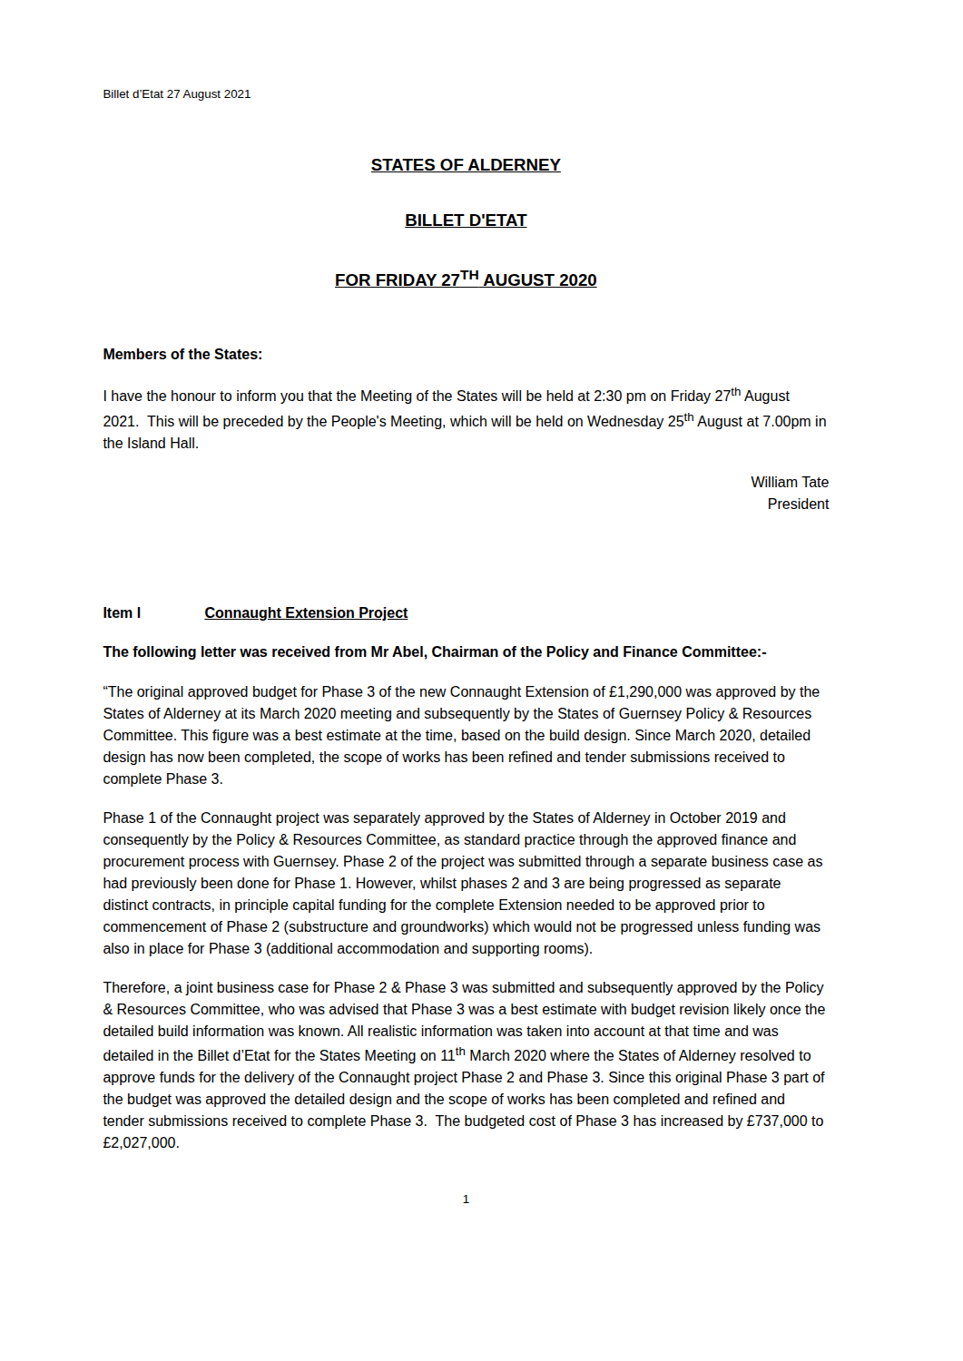Billet d’Etat 27 August 2021
STATES OF ALDERNEY
BILLET D'ETAT
FOR FRIDAY 27TH AUGUST 2020
Members of the States:
I have the honour to inform you that the Meeting of the States will be held at 2:30 pm on Friday 27th August 2021. This will be preceded by the People's Meeting, which will be held on Wednesday 25th August at 7.00pm in the Island Hall.
William Tate
President
Item l Connaught Extension Project
The following letter was received from Mr Abel, Chairman of the Policy and Finance Committee:-
“The original approved budget for Phase 3 of the new Connaught Extension of £1,290,000 was approved by the States of Alderney at its March 2020 meeting and subsequently by the States of Guernsey Policy & Resources Committee. This figure was a best estimate at the time, based on the build design. Since March 2020, detailed design has now been completed, the scope of works has been refined and tender submissions received to complete Phase 3.
Phase 1 of the Connaught project was separately approved by the States of Alderney in October 2019 and consequently by the Policy & Resources Committee, as standard practice through the approved finance and procurement process with Guernsey. Phase 2 of the project was submitted through a separate business case as had previously been done for Phase 1. However, whilst phases 2 and 3 are being progressed as separate distinct contracts, in principle capital funding for the complete Extension needed to be approved prior to commencement of Phase 2 (substructure and groundworks) which would not be progressed unless funding was also in place for Phase 3 (additional accommodation and supporting rooms).
Therefore, a joint business case for Phase 2 & Phase 3 was submitted and subsequently approved by the Policy & Resources Committee, who was advised that Phase 3 was a best estimate with budget revision likely once the detailed build information was known. All realistic information was taken into account at that time and was detailed in the Billet d’Etat for the States Meeting on 11th March 2020 where the States of Alderney resolved to approve funds for the delivery of the Connaught project Phase 2 and Phase 3. Since this original Phase 3 part of the budget was approved the detailed design and the scope of works has been completed and refined and tender submissions received to complete Phase 3. The budgeted cost of Phase 3 has increased by £737,000 to £2,027,000.
1